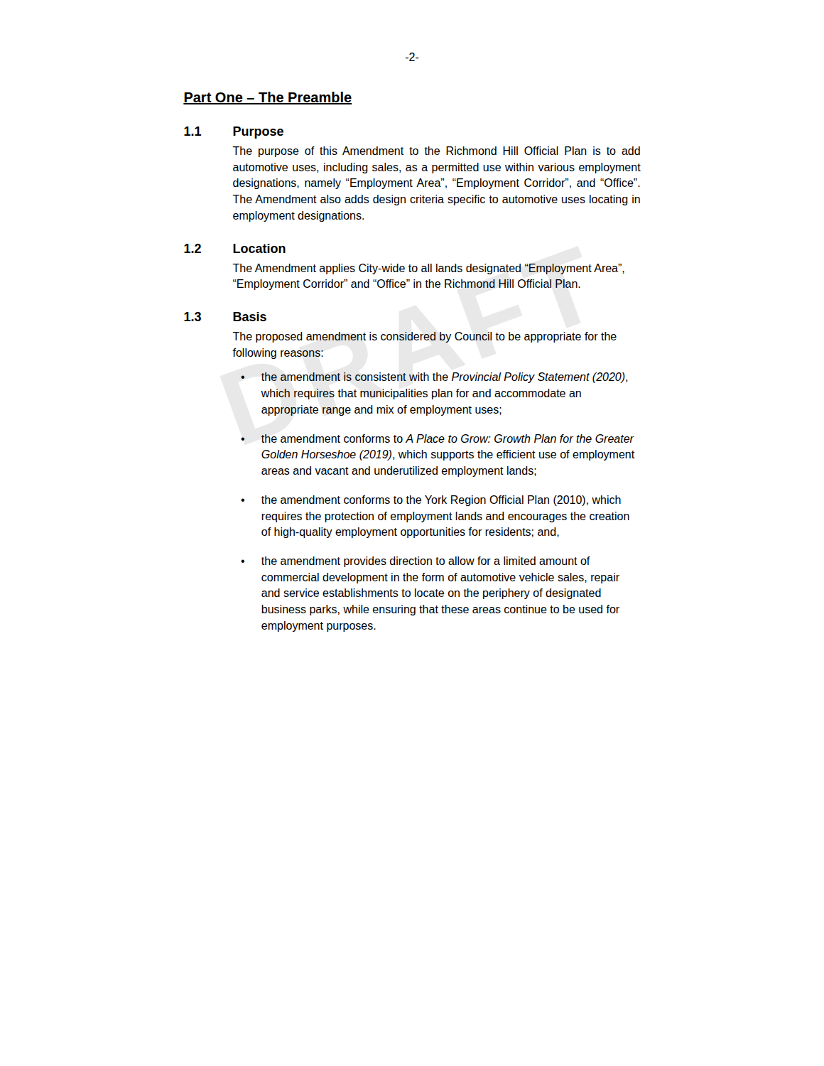DRAFT
-2-
Part One – The Preamble
1.1
Purpose
The purpose of this Amendment to the Richmond Hill Official Plan is to add automotive uses, including sales, as a permitted use within various employment designations, namely “Employment Area”, “Employment Corridor”, and “Office”. The Amendment also adds design criteria specific to automotive uses locating in employment designations.
1.2
Location
The Amendment applies City-wide to all lands designated “Employment Area”, “Employment Corridor” and “Office” in the Richmond Hill Official Plan.
1.3
Basis
The proposed amendment is considered by Council to be appropriate for the following reasons:
the amendment is consistent with the Provincial Policy Statement (2020), which requires that municipalities plan for and accommodate an appropriate range and mix of employment uses;
the amendment conforms to A Place to Grow: Growth Plan for the Greater Golden Horseshoe (2019), which supports the efficient use of employment areas and vacant and underutilized employment lands;
the amendment conforms to the York Region Official Plan (2010), which requires the protection of employment lands and encourages the creation of high-quality employment opportunities for residents; and,
the amendment provides direction to allow for a limited amount of commercial development in the form of automotive vehicle sales, repair and service establishments to locate on the periphery of designated business parks, while ensuring that these areas continue to be used for employment purposes.